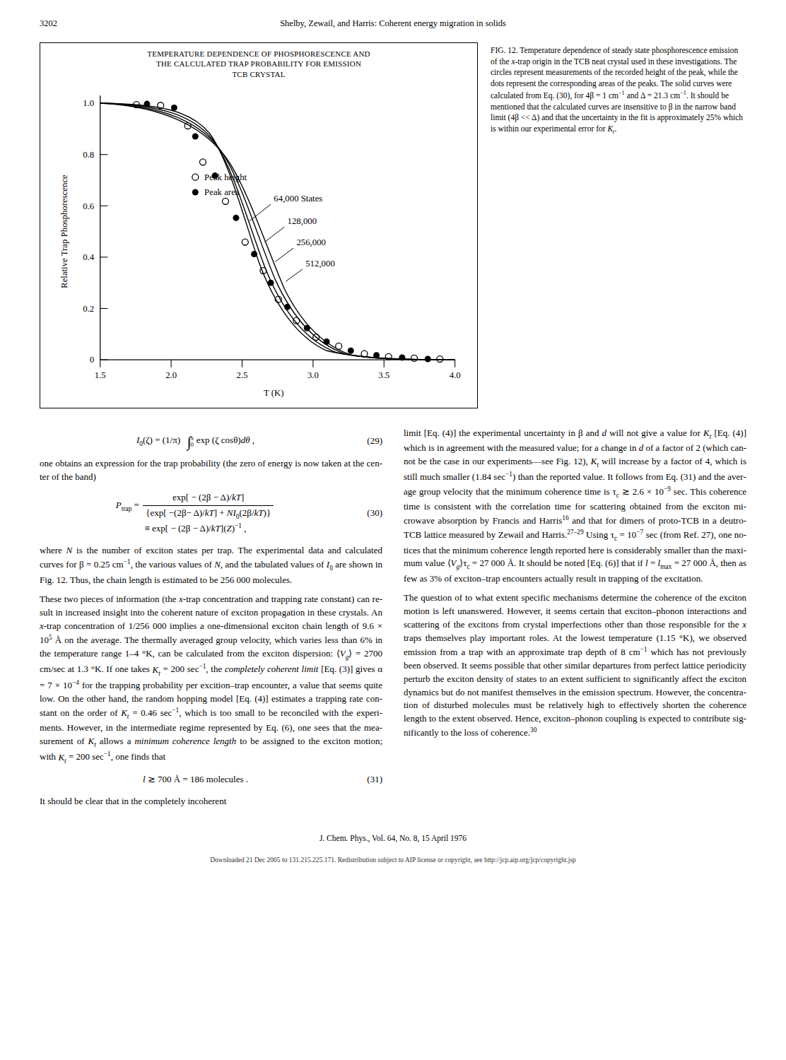3202
Shelby, Zewail, and Harris: Coherent energy migration in solids
TEMPERATURE DEPENDENCE OF PHOSPHORESCENCE AND
THE CALCULATED TRAP PROBABILITY FOR EMISSION
TCB CRYSTAL
1.0 0.8 0.6 0.4 0.2 0 Relative Trap Phosphorescence 1.5 2.0 2.5 3.0 3.5 4.0 T (K) 64,000 States 128,000 256,000 512,000 Peak height Peak area
FIG. 12. Temperature dependence of steady state phosphorescence emission of the x-trap origin in the TCB neat crystal used in these investigations. The circles represent measurements of the recorded height of the peak, while the dots represent the corresponding areas of the peaks. The solid curves were calculated from Eq. (30), for 4β = 1 cm−1 and Δ = 21.3 cm−1. It should be mentioned that the calculated curves are insensitive to β in the narrow band limit (4β << Δ) and that the uncertainty in the fit is approximately 25% which is within our experimental error for Kt.
I0(ζ) = (1/π) ∫π0 exp (ζ cosθ)dθ ,
(29)
one obtains an expression for the trap probability (the zero of energy is now taken at the center of the band)
Ptrap = exp[ − (2β − Δ)/kT] {exp[ −(2β− Δ)/kT] + NI0(2β/kT)}
≡ exp[ − (2β − Δ)/kT](Z)−1 ,
(30)
where N is the number of exciton states per trap. The experimental data and calculated curves for β = 0.25 cm−1, the various values of N, and the tabulated values of I0 are shown in Fig. 12. Thus, the chain length is estimated to be 256 000 molecules.
These two pieces of information (the x-trap concentration and trapping rate constant) can result in increased insight into the coherent nature of exciton propagation in these crystals. An x-trap concentration of 1/256 000 implies a one-dimensional exciton chain length of 9.6 × 105 Å on the average. The thermally averaged group velocity, which varies less than 6% in the temperature range 1–4 °K, can be calculated from the exciton dispersion: ⟨Vg⟩ = 2700 cm/sec at 1.3 °K. If one takes Kt = 200 sec−1, the completely coherent limit [Eq. (3)] gives α = 7 × 10−4 for the trapping probability per excition–trap encounter, a value that seems quite low. On the other hand, the random hopping model [Eq. (4)] estimates a trapping rate constant on the order of Kt = 0.46 sec−1, which is too small to be reconciled with the experiments. However, in the intermediate regime represented by Eq. (6), one sees that the measurement of Kt allows a minimum coherence length to be assigned to the exciton motion; with Kt = 200 sec−1, one finds that
l ≳ 700 Å = 186 molecules .
(31)
It should be clear that in the completely incoherent
limit [Eq. (4)] the experimental uncertainty in β and d will not give a value for Kt [Eq. (4)] which is in agreement with the measured value; for a change in d of a factor of 2 (which cannot be the case in our experiments—see Fig. 12), Kt will increase by a factor of 4, which is still much smaller (1.84 sec−1) than the reported value. It follows from Eq. (31) and the average group velocity that the minimum coherence time is τc ≳ 2.6 × 10−9 sec. This coherence time is consistent with the correlation time for scattering obtained from the exciton microwave absorption by Francis and Harris16 and that for dimers of proto-TCB in a deutro-TCB lattice measured by Zewail and Harris.27–29 Using τc = 10−7 sec (from Ref. 27), one notices that the minimum coherence length reported here is considerably smaller than the maximum value ⟨Vg⟩τc = 27 000 Å. It should be noted [Eq. (6)] that if l = lmax = 27 000 Å, then as few as 3% of exciton–trap encounters actually result in trapping of the excitation.
The question of to what extent specific mechanisms determine the coherence of the exciton motion is left unanswered. However, it seems certain that exciton–phonon interactions and scattering of the excitons from crystal imperfections other than those responsible for the x traps themselves play important roles. At the lowest temperature (1.15 °K), we observed emission from a trap with an approximate trap depth of 8 cm−1 which has not previously been observed. It seems possible that other similar departures from perfect lattice periodicity perturb the exciton density of states to an extent sufficient to significantly affect the exciton dynamics but do not manifest themselves in the emission spectrum. However, the concentration of disturbed molecules must be relatively high to effectively shorten the coherence length to the extent observed. Hence, exciton–phonon coupling is expected to contribute significantly to the loss of coherence.30
J. Chem. Phys., Vol. 64, No. 8, 15 April 1976
Downloaded 21 Dec 2005 to 131.215.225.171. Redistribution subject to AIP license or copyright, see http://jcp.aip.org/jcp/copyright.jsp